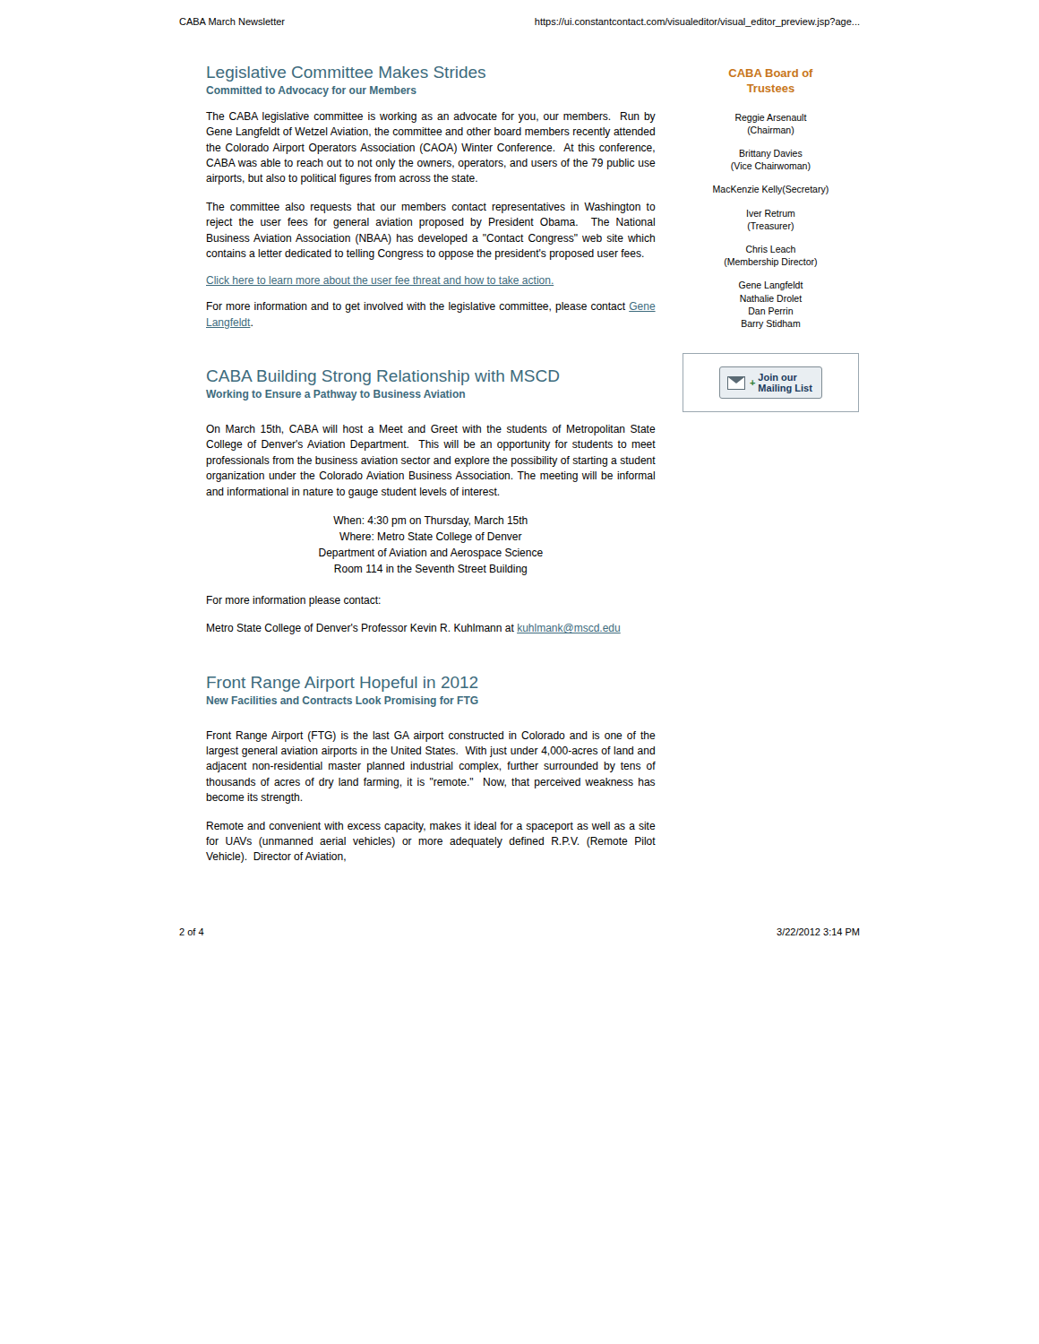CABA March Newsletter
https://ui.constantcontact.com/visualeditor/visual_editor_preview.jsp?age...
Legislative Committee Makes Strides
Committed to Advocacy for our Members
The CABA legislative committee is working as an advocate for you, our members. Run by Gene Langfeldt of Wetzel Aviation, the committee and other board members recently attended the Colorado Airport Operators Association (CAOA) Winter Conference. At this conference, CABA was able to reach out to not only the owners, operators, and users of the 79 public use airports, but also to political figures from across the state.
The committee also requests that our members contact representatives in Washington to reject the user fees for general aviation proposed by President Obama. The National Business Aviation Association (NBAA) has developed a "Contact Congress" web site which contains a letter dedicated to telling Congress to oppose the president's proposed user fees.
Click here to learn more about the user fee threat and how to take action.
For more information and to get involved with the legislative committee, please contact Gene Langfeldt.
CABA Building Strong Relationship with MSCD
Working to Ensure a Pathway to Business Aviation
On March 15th, CABA will host a Meet and Greet with the students of Metropolitan State College of Denver's Aviation Department. This will be an opportunity for students to meet professionals from the business aviation sector and explore the possibility of starting a student organization under the Colorado Aviation Business Association. The meeting will be informal and informational in nature to gauge student levels of interest.
When: 4:30 pm on Thursday, March 15th
Where: Metro State College of Denver
Department of Aviation and Aerospace Science
Room 114 in the Seventh Street Building
For more information please contact:
Metro State College of Denver's Professor Kevin R. Kuhlmann at kuhlmank@mscd.edu
Front Range Airport Hopeful in 2012
New Facilities and Contracts Look Promising for FTG
Front Range Airport (FTG) is the last GA airport constructed in Colorado and is one of the largest general aviation airports in the United States. With just under 4,000-acres of land and adjacent non-residential master planned industrial complex, further surrounded by tens of thousands of acres of dry land farming, it is "remote." Now, that perceived weakness has become its strength.
Remote and convenient with excess capacity, makes it ideal for a spaceport as well as a site for UAVs (unmanned aerial vehicles) or more adequately defined R.P.V. (Remote Pilot Vehicle). Director of Aviation,
CABA Board of
Trustees
Reggie Arsenault
(Chairman)
Brittany Davies
(Vice Chairwoman)
MacKenzie Kelly(Secretary)
Iver Retrum
(Treasurer)
Chris Leach
(Membership Director)
Gene Langfeldt
Nathalie Drolet
Dan Perrin
Barry Stidham
+Join our
Mailing List
2 of 4
3/22/2012 3:14 PM